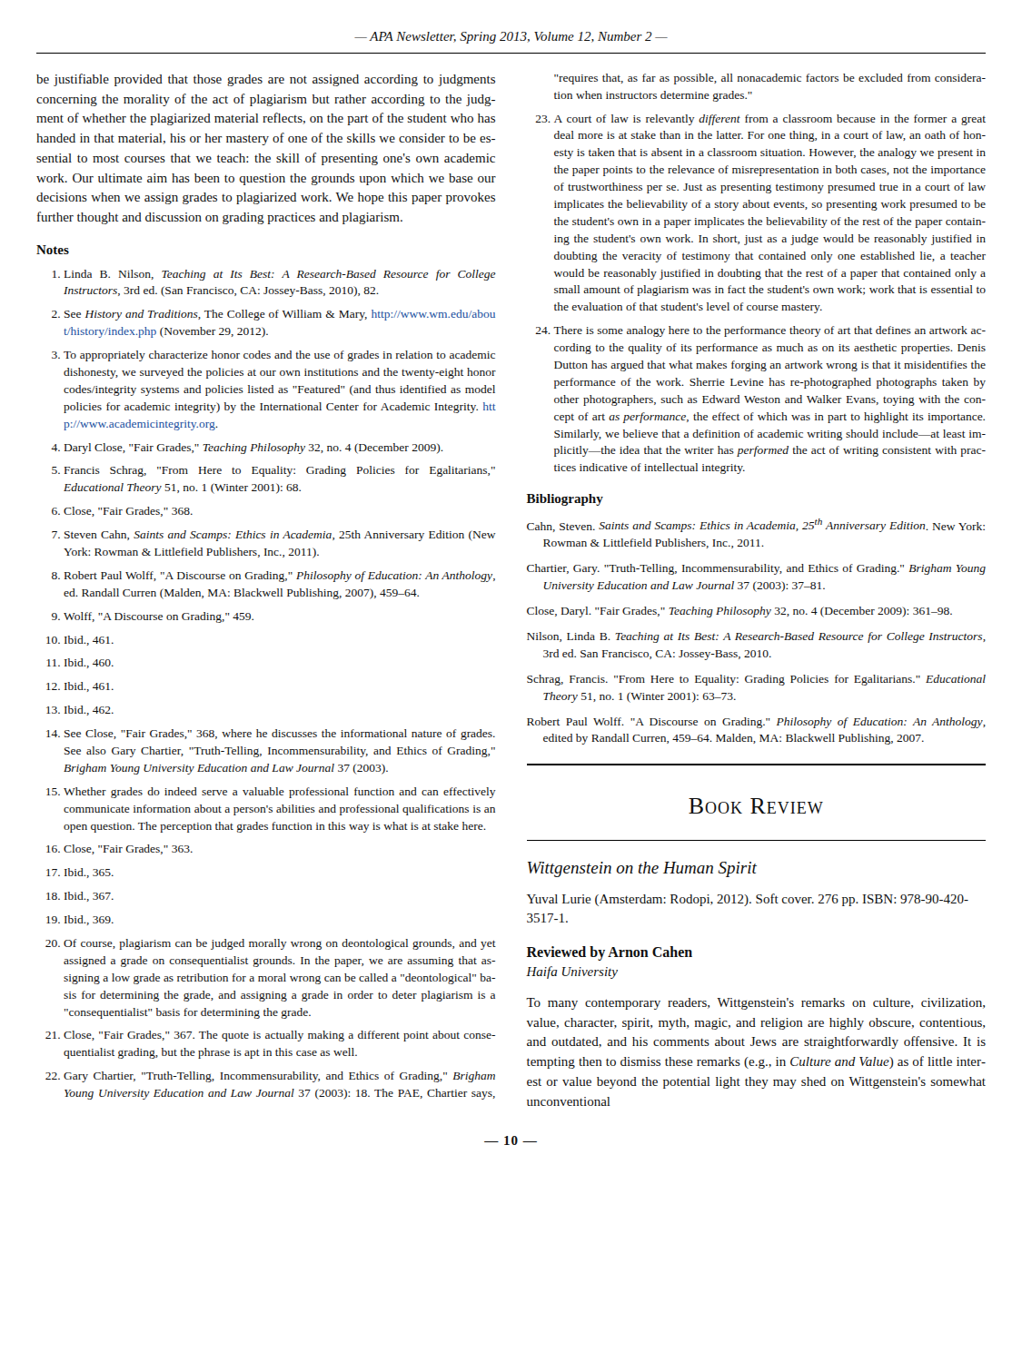— APA Newsletter, Spring 2013, Volume 12, Number 2 —
be justifiable provided that those grades are not assigned according to judgments concerning the morality of the act of plagiarism but rather according to the judgment of whether the plagiarized material reflects, on the part of the student who has handed in that material, his or her mastery of one of the skills we consider to be essential to most courses that we teach: the skill of presenting one's own academic work. Our ultimate aim has been to question the grounds upon which we base our decisions when we assign grades to plagiarized work. We hope this paper provokes further thought and discussion on grading practices and plagiarism.
Notes
Linda B. Nilson, Teaching at Its Best: A Research-Based Resource for College Instructors, 3rd ed. (San Francisco, CA: Jossey-Bass, 2010), 82.
See History and Traditions, The College of William & Mary, http://www.wm.edu/about/history/index.php (November 29, 2012).
To appropriately characterize honor codes and the use of grades in relation to academic dishonesty, we surveyed the policies at our own institutions and the twenty-eight honor codes/integrity systems and policies listed as "Featured" (and thus identified as model policies for academic integrity) by the International Center for Academic Integrity. http://www.academicintegrity.org.
Daryl Close, "Fair Grades," Teaching Philosophy 32, no. 4 (December 2009).
Francis Schrag, "From Here to Equality: Grading Policies for Egalitarians," Educational Theory 51, no. 1 (Winter 2001): 68.
Close, "Fair Grades," 368.
Steven Cahn, Saints and Scamps: Ethics in Academia, 25th Anniversary Edition (New York: Rowman & Littlefield Publishers, Inc., 2011).
Robert Paul Wolff, "A Discourse on Grading," Philosophy of Education: An Anthology, ed. Randall Curren (Malden, MA: Blackwell Publishing, 2007), 459–64.
Wolff, "A Discourse on Grading," 459.
Ibid., 461.
Ibid., 460.
Ibid., 461.
Ibid., 462.
See Close, "Fair Grades," 368, where he discusses the informational nature of grades. See also Gary Chartier, "Truth-Telling, Incommensurability, and Ethics of Grading," Brigham Young University Education and Law Journal 37 (2003).
Whether grades do indeed serve a valuable professional function and can effectively communicate information about a person's abilities and professional qualifications is an open question. The perception that grades function in this way is what is at stake here.
Close, "Fair Grades," 363.
Ibid., 365.
Ibid., 367.
Ibid., 369.
Of course, plagiarism can be judged morally wrong on deontological grounds, and yet assigned a grade on consequentialist grounds. In the paper, we are assuming that assigning a low grade as retribution for a moral wrong can be called a "deontological" basis for determining the grade, and assigning a grade in order to deter plagiarism is a "consequentialist" basis for determining the grade.
Close, "Fair Grades," 367. The quote is actually making a different point about consequentialist grading, but the phrase is apt in this case as well.
Gary Chartier, "Truth-Telling, Incommensurability, and Ethics of Grading," Brigham Young University Education and Law Journal 37 (2003): 18. The PAE, Chartier says, "requires that, as far as possible, all nonacademic factors be excluded from consideration when instructors determine grades."
A court of law is relevantly different from a classroom because in the former a great deal more is at stake than in the latter. For one thing, in a court of law, an oath of honesty is taken that is absent in a classroom situation. However, the analogy we present in the paper points to the relevance of misrepresentation in both cases, not the importance of trustworthiness per se. Just as presenting testimony presumed true in a court of law implicates the believability of a story about events, so presenting work presumed to be the student's own in a paper implicates the believability of the rest of the paper containing the student's own work. In short, just as a judge would be reasonably justified in doubting the veracity of testimony that contained only one established lie, a teacher would be reasonably justified in doubting that the rest of a paper that contained only a small amount of plagiarism was in fact the student's own work; work that is essential to the evaluation of that student's level of course mastery.
There is some analogy here to the performance theory of art that defines an artwork according to the quality of its performance as much as on its aesthetic properties. Denis Dutton has argued that what makes forging an artwork wrong is that it misidentifies the performance of the work. Sherrie Levine has re-photographed photographs taken by other photographers, such as Edward Weston and Walker Evans, toying with the concept of art as performance, the effect of which was in part to highlight its importance. Similarly, we believe that a definition of academic writing should include—at least implicitly—the idea that the writer has performed the act of writing consistent with practices indicative of intellectual integrity.
Bibliography
Cahn, Steven. Saints and Scamps: Ethics in Academia, 25th Anniversary Edition. New York: Rowman & Littlefield Publishers, Inc., 2011.
Chartier, Gary. "Truth-Telling, Incommensurability, and Ethics of Grading." Brigham Young University Education and Law Journal 37 (2003): 37–81.
Close, Daryl. "Fair Grades," Teaching Philosophy 32, no. 4 (December 2009): 361–98.
Nilson, Linda B. Teaching at Its Best: A Research-Based Resource for College Instructors, 3rd ed. San Francisco, CA: Jossey-Bass, 2010.
Schrag, Francis. "From Here to Equality: Grading Policies for Egalitarians." Educational Theory 51, no. 1 (Winter 2001): 63–73.
Robert Paul Wolff. "A Discourse on Grading." Philosophy of Education: An Anthology, edited by Randall Curren, 459–64. Malden, MA: Blackwell Publishing, 2007.
Book Review
Wittgenstein on the Human Spirit
Yuval Lurie (Amsterdam: Rodopi, 2012). Soft cover. 276 pp. ISBN: 978-90-420-3517-1.
Reviewed by Arnon Cahen
Haifa University
To many contemporary readers, Wittgenstein's remarks on culture, civilization, value, character, spirit, myth, magic, and religion are highly obscure, contentious, and outdated, and his comments about Jews are straightforwardly offensive. It is tempting then to dismiss these remarks (e.g., in Culture and Value) as of little interest or value beyond the potential light they may shed on Wittgenstein's somewhat unconventional
— 10 —